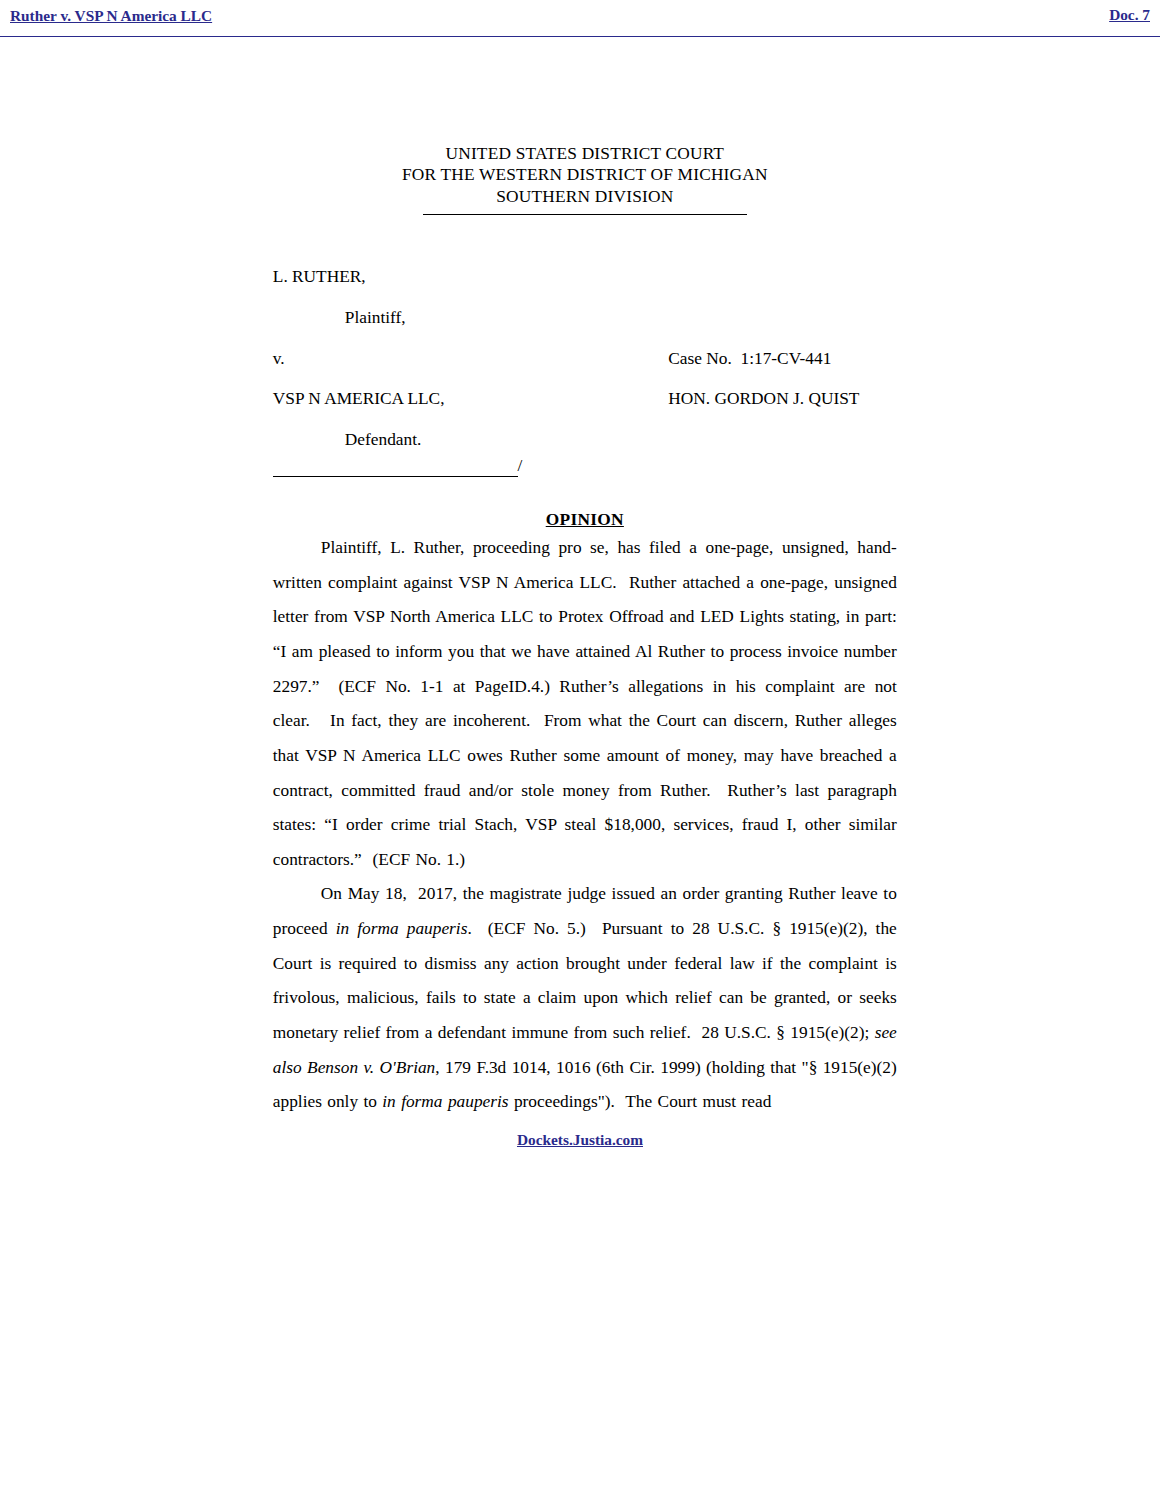Ruther v. VSP N America LLC Doc. 7
UNITED STATES DISTRICT COURT
FOR THE WESTERN DISTRICT OF MICHIGAN
SOUTHERN DIVISION
| L. RUTHER, Plaintiff, v. VSP N AMERICA LLC, Defendant. | Case No. 1:17-CV-441 HON. GORDON J. QUIST |
/
OPINION
Plaintiff, L. Ruther, proceeding pro se, has filed a one-page, unsigned, hand-written complaint against VSP N America LLC. Ruther attached a one-page, unsigned letter from VSP North America LLC to Protex Offroad and LED Lights stating, in part: “I am pleased to inform you that we have attained Al Ruther to process invoice number 2297.” (ECF No. 1-1 at PageID.4.) Ruther’s allegations in his complaint are not clear. In fact, they are incoherent. From what the Court can discern, Ruther alleges that VSP N America LLC owes Ruther some amount of money, may have breached a contract, committed fraud and/or stole money from Ruther. Ruther’s last paragraph states: “I order crime trial Stach, VSP steal $18,000, services, fraud I, other similar contractors.” (ECF No. 1.)
On May 18, 2017, the magistrate judge issued an order granting Ruther leave to proceed in forma pauperis. (ECF No. 5.) Pursuant to 28 U.S.C. § 1915(e)(2), the Court is required to dismiss any action brought under federal law if the complaint is frivolous, malicious, fails to state a claim upon which relief can be granted, or seeks monetary relief from a defendant immune from such relief. 28 U.S.C. § 1915(e)(2); see also Benson v. O'Brian, 179 F.3d 1014, 1016 (6th Cir. 1999) (holding that "§ 1915(e)(2) applies only to in forma pauperis proceedings"). The Court must read
Dockets.Justia.com